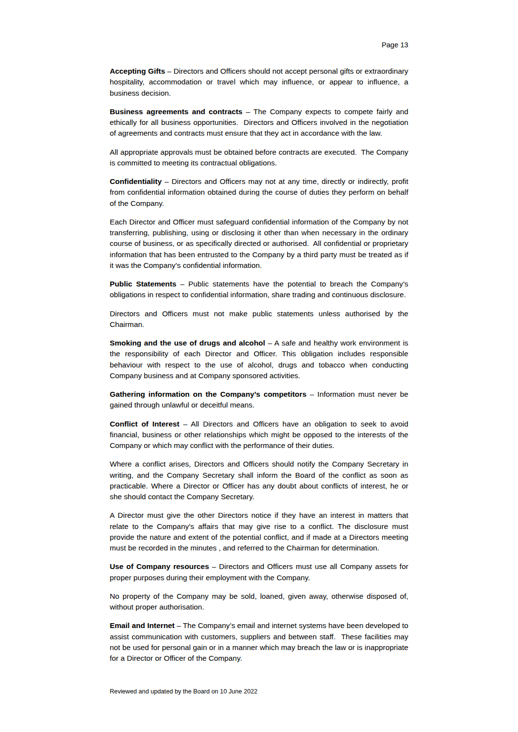Page 13
Accepting Gifts – Directors and Officers should not accept personal gifts or extraordinary hospitality, accommodation or travel which may influence, or appear to influence, a business decision.
Business agreements and contracts – The Company expects to compete fairly and ethically for all business opportunities. Directors and Officers involved in the negotiation of agreements and contracts must ensure that they act in accordance with the law.
All appropriate approvals must be obtained before contracts are executed. The Company is committed to meeting its contractual obligations.
Confidentiality – Directors and Officers may not at any time, directly or indirectly, profit from confidential information obtained during the course of duties they perform on behalf of the Company.
Each Director and Officer must safeguard confidential information of the Company by not transferring, publishing, using or disclosing it other than when necessary in the ordinary course of business, or as specifically directed or authorised. All confidential or proprietary information that has been entrusted to the Company by a third party must be treated as if it was the Company’s confidential information.
Public Statements – Public statements have the potential to breach the Company’s obligations in respect to confidential information, share trading and continuous disclosure.
Directors and Officers must not make public statements unless authorised by the Chairman.
Smoking and the use of drugs and alcohol – A safe and healthy work environment is the responsibility of each Director and Officer. This obligation includes responsible behaviour with respect to the use of alcohol, drugs and tobacco when conducting Company business and at Company sponsored activities.
Gathering information on the Company’s competitors – Information must never be gained through unlawful or deceitful means.
Conflict of Interest – All Directors and Officers have an obligation to seek to avoid financial, business or other relationships which might be opposed to the interests of the Company or which may conflict with the performance of their duties.
Where a conflict arises, Directors and Officers should notify the Company Secretary in writing, and the Company Secretary shall inform the Board of the conflict as soon as practicable. Where a Director or Officer has any doubt about conflicts of interest, he or she should contact the Company Secretary.
A Director must give the other Directors notice if they have an interest in matters that relate to the Company’s affairs that may give rise to a conflict. The disclosure must provide the nature and extent of the potential conflict, and if made at a Directors meeting must be recorded in the minutes , and referred to the Chairman for determination.
Use of Company resources – Directors and Officers must use all Company assets for proper purposes during their employment with the Company.
No property of the Company may be sold, loaned, given away, otherwise disposed of, without proper authorisation.
Email and Internet – The Company’s email and internet systems have been developed to assist communication with customers, suppliers and between staff. These facilities may not be used for personal gain or in a manner which may breach the law or is inappropriate for a Director or Officer of the Company.
Reviewed and updated by the Board on 10 June 2022